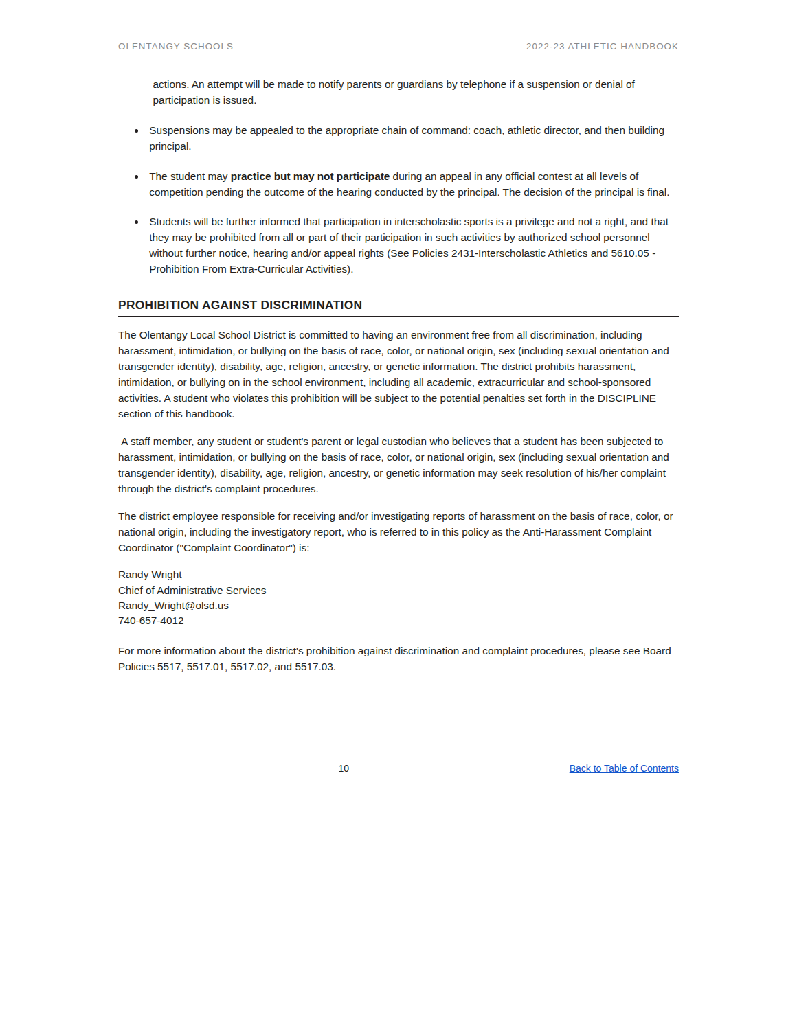OLENTANGY SCHOOLS 2022-23 ATHLETIC HANDBOOK
actions. An attempt will be made to notify parents or guardians by telephone if a suspension or denial of participation is issued.
Suspensions may be appealed to the appropriate chain of command: coach, athletic director, and then building principal.
The student may practice but may not participate during an appeal in any official contest at all levels of competition pending the outcome of the hearing conducted by the principal. The decision of the principal is final.
Students will be further informed that participation in interscholastic sports is a privilege and not a right, and that they may be prohibited from all or part of their participation in such activities by authorized school personnel without further notice, hearing and/or appeal rights (See Policies 2431-Interscholastic Athletics and 5610.05 - Prohibition From Extra-Curricular Activities).
PROHIBITION AGAINST DISCRIMINATION
The Olentangy Local School District is committed to having an environment free from all discrimination, including harassment, intimidation, or bullying on the basis of race, color, or national origin, sex (including sexual orientation and transgender identity), disability, age, religion, ancestry, or genetic information. The district prohibits harassment, intimidation, or bullying on in the school environment, including all academic, extracurricular and school-sponsored activities. A student who violates this prohibition will be subject to the potential penalties set forth in the DISCIPLINE section of this handbook.
A staff member, any student or student's parent or legal custodian who believes that a student has been subjected to harassment, intimidation, or bullying on the basis of race, color, or national origin, sex (including sexual orientation and transgender identity), disability, age, religion, ancestry, or genetic information may seek resolution of his/her complaint through the district's complaint procedures.
The district employee responsible for receiving and/or investigating reports of harassment on the basis of race, color, or national origin, including the investigatory report, who is referred to in this policy as the Anti-Harassment Complaint Coordinator ("Complaint Coordinator") is:
Randy Wright
Chief of Administrative Services
Randy_Wright@olsd.us
740-657-4012
For more information about the district's prohibition against discrimination and complaint procedures, please see Board Policies 5517, 5517.01, 5517.02, and 5517.03.
10 Back to Table of Contents